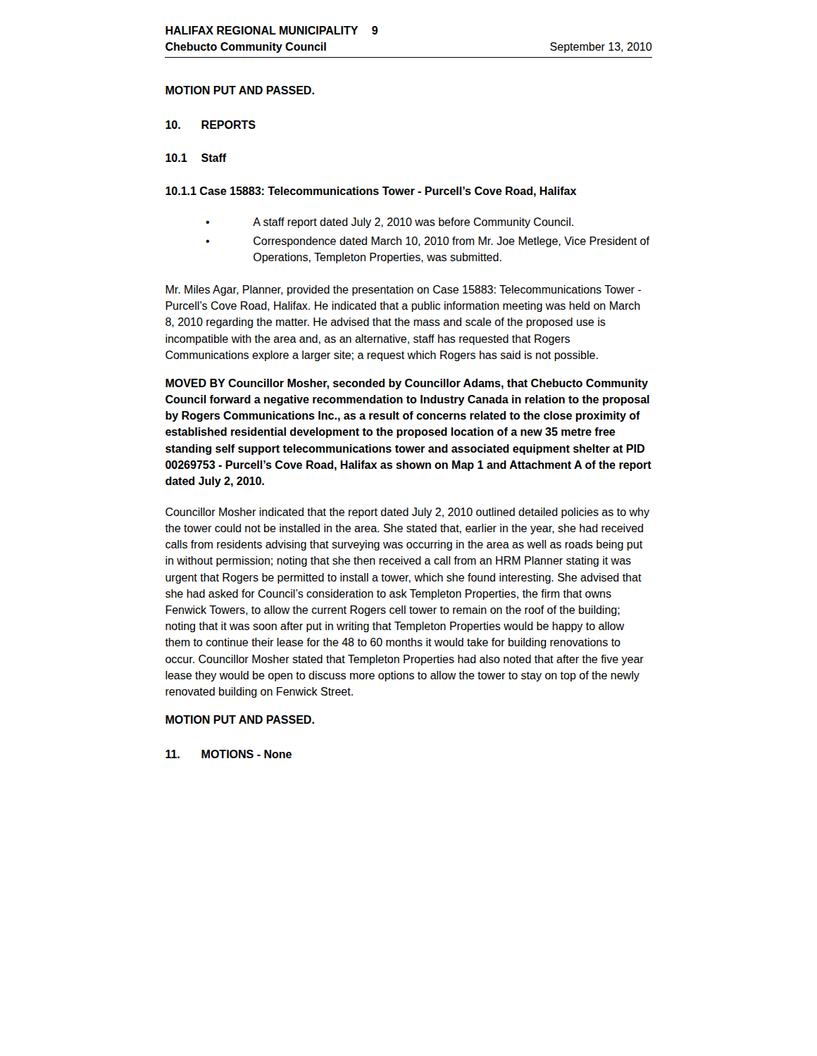HALIFAX REGIONAL MUNICIPALITY 9
Chebucto Community Council September 13, 2010
MOTION PUT AND PASSED.
10. REPORTS
10.1 Staff
10.1.1 Case 15883: Telecommunications Tower - Purcell’s Cove Road, Halifax
A staff report dated July 2, 2010 was before Community Council.
Correspondence dated March 10, 2010 from Mr. Joe Metlege, Vice President of Operations, Templeton Properties, was submitted.
Mr. Miles Agar, Planner, provided the presentation on Case 15883: Telecommunications Tower - Purcell’s Cove Road, Halifax. He indicated that a public information meeting was held on March 8, 2010 regarding the matter. He advised that the mass and scale of the proposed use is incompatible with the area and, as an alternative, staff has requested that Rogers Communications explore a larger site; a request which Rogers has said is not possible.
MOVED BY Councillor Mosher, seconded by Councillor Adams, that Chebucto Community Council forward a negative recommendation to Industry Canada in relation to the proposal by Rogers Communications Inc., as a result of concerns related to the close proximity of established residential development to the proposed location of a new 35 metre free standing self support telecommunications tower and associated equipment shelter at PID 00269753 - Purcell’s Cove Road, Halifax as shown on Map 1 and Attachment A of the report dated July 2, 2010.
Councillor Mosher indicated that the report dated July 2, 2010 outlined detailed policies as to why the tower could not be installed in the area. She stated that, earlier in the year, she had received calls from residents advising that surveying was occurring in the area as well as roads being put in without permission; noting that she then received a call from an HRM Planner stating it was urgent that Rogers be permitted to install a tower, which she found interesting. She advised that she had asked for Council’s consideration to ask Templeton Properties, the firm that owns Fenwick Towers, to allow the current Rogers cell tower to remain on the roof of the building; noting that it was soon after put in writing that Templeton Properties would be happy to allow them to continue their lease for the 48 to 60 months it would take for building renovations to occur. Councillor Mosher stated that Templeton Properties had also noted that after the five year lease they would be open to discuss more options to allow the tower to stay on top of the newly renovated building on Fenwick Street.
MOTION PUT AND PASSED.
11. MOTIONS - None